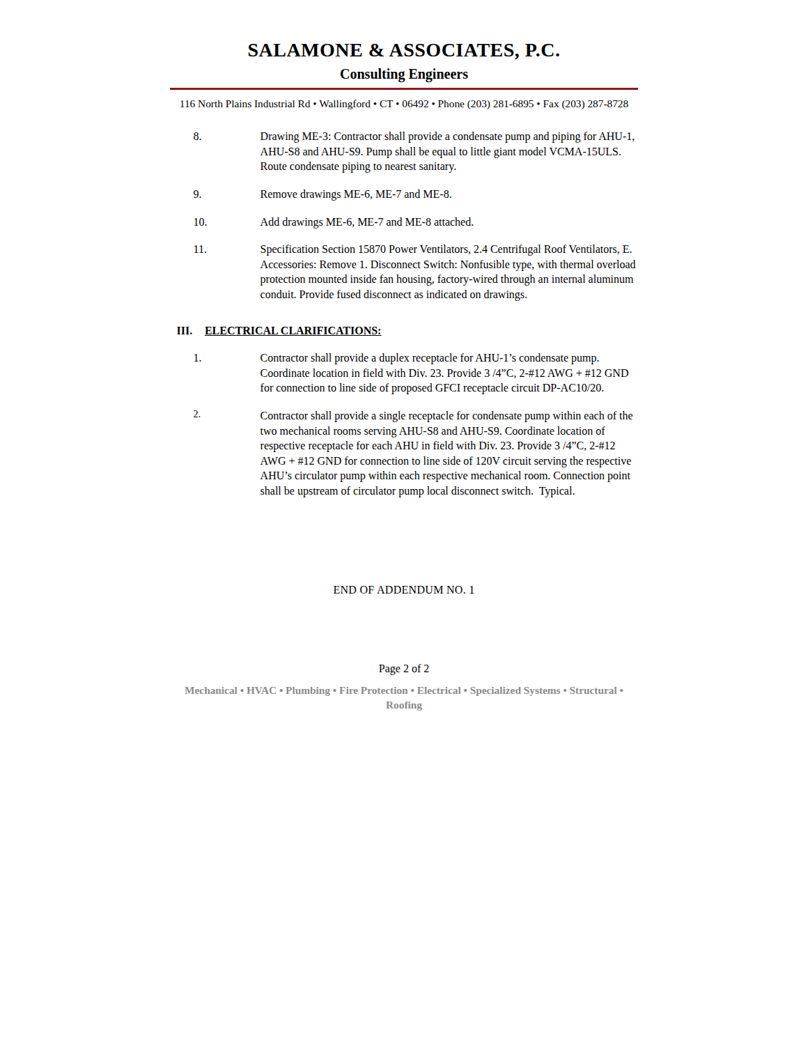SALAMONE & ASSOCIATES, P.C.
Consulting Engineers
116 North Plains Industrial Rd • Wallingford • CT • 06492 • Phone (203) 281-6895 • Fax (203) 287-8728
8. Drawing ME-3: Contractor shall provide a condensate pump and piping for AHU-1, AHU-S8 and AHU-S9. Pump shall be equal to little giant model VCMA-15ULS. Route condensate piping to nearest sanitary.
9. Remove drawings ME-6, ME-7 and ME-8.
10. Add drawings ME-6, ME-7 and ME-8 attached.
11. Specification Section 15870 Power Ventilators, 2.4 Centrifugal Roof Ventilators, E. Accessories: Remove 1. Disconnect Switch: Nonfusible type, with thermal overload protection mounted inside fan housing, factory-wired through an internal aluminum conduit. Provide fused disconnect as indicated on drawings.
III. Electrical Clarifications:
1. Contractor shall provide a duplex receptacle for AHU-1’s condensate pump. Coordinate location in field with Div. 23. Provide 3 /4”C, 2-#12 AWG + #12 GND for connection to line side of proposed GFCI receptacle circuit DP-AC10/20.
2. Contractor shall provide a single receptacle for condensate pump within each of the two mechanical rooms serving AHU-S8 and AHU-S9. Coordinate location of respective receptacle for each AHU in field with Div. 23. Provide 3 /4”C, 2-#12 AWG + #12 GND for connection to line side of 120V circuit serving the respective AHU’s circulator pump within each respective mechanical room. Connection point shall be upstream of circulator pump local disconnect switch. Typical.
END OF ADDENDUM NO. 1
Page 2 of 2
Mechanical • HVAC • Plumbing • Fire Protection • Electrical • Specialized Systems • Structural • Roofing